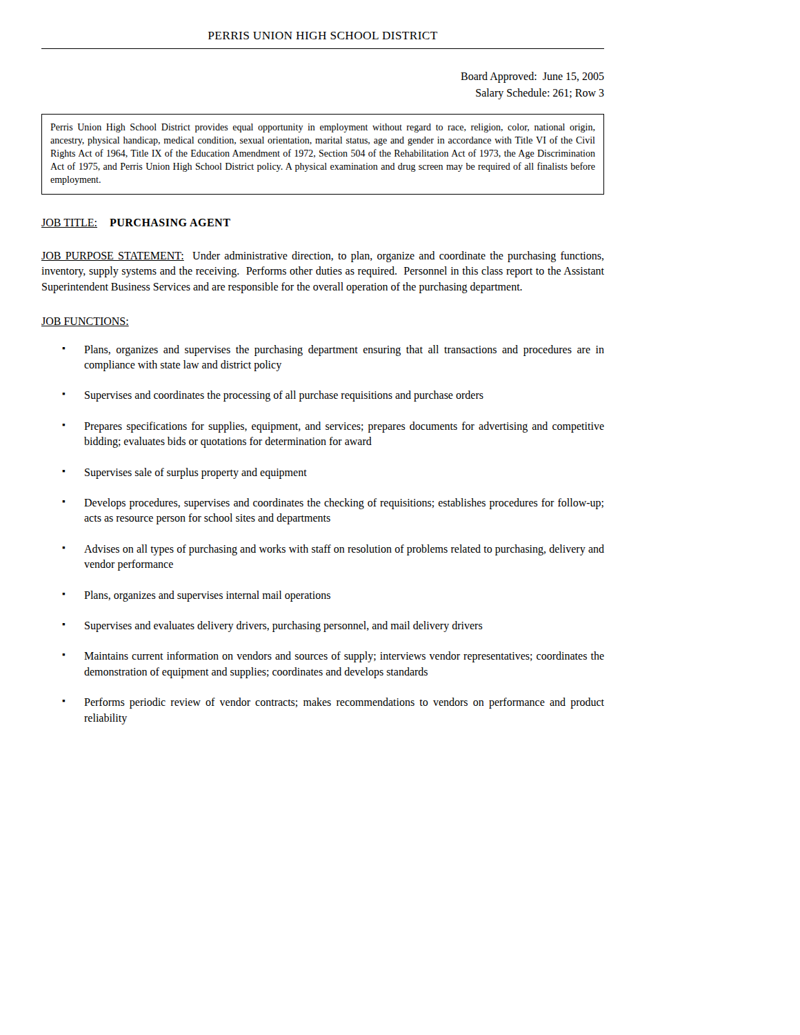PERRIS UNION HIGH SCHOOL DISTRICT
Board Approved: June 15, 2005
Salary Schedule: 261; Row 3
Perris Union High School District provides equal opportunity in employment without regard to race, religion, color, national origin, ancestry, physical handicap, medical condition, sexual orientation, marital status, age and gender in accordance with Title VI of the Civil Rights Act of 1964, Title IX of the Education Amendment of 1972, Section 504 of the Rehabilitation Act of 1973, the Age Discrimination Act of 1975, and Perris Union High School District policy. A physical examination and drug screen may be required of all finalists before employment.
JOB TITLE: PURCHASING AGENT
JOB PURPOSE STATEMENT: Under administrative direction, to plan, organize and coordinate the purchasing functions, inventory, supply systems and the receiving. Performs other duties as required. Personnel in this class report to the Assistant Superintendent Business Services and are responsible for the overall operation of the purchasing department.
JOB FUNCTIONS:
Plans, organizes and supervises the purchasing department ensuring that all transactions and procedures are in compliance with state law and district policy
Supervises and coordinates the processing of all purchase requisitions and purchase orders
Prepares specifications for supplies, equipment, and services; prepares documents for advertising and competitive bidding; evaluates bids or quotations for determination for award
Supervises sale of surplus property and equipment
Develops procedures, supervises and coordinates the checking of requisitions; establishes procedures for follow-up; acts as resource person for school sites and departments
Advises on all types of purchasing and works with staff on resolution of problems related to purchasing, delivery and vendor performance
Plans, organizes and supervises internal mail operations
Supervises and evaluates delivery drivers, purchasing personnel, and mail delivery drivers
Maintains current information on vendors and sources of supply; interviews vendor representatives; coordinates the demonstration of equipment and supplies; coordinates and develops standards
Performs periodic review of vendor contracts; makes recommendations to vendors on performance and product reliability